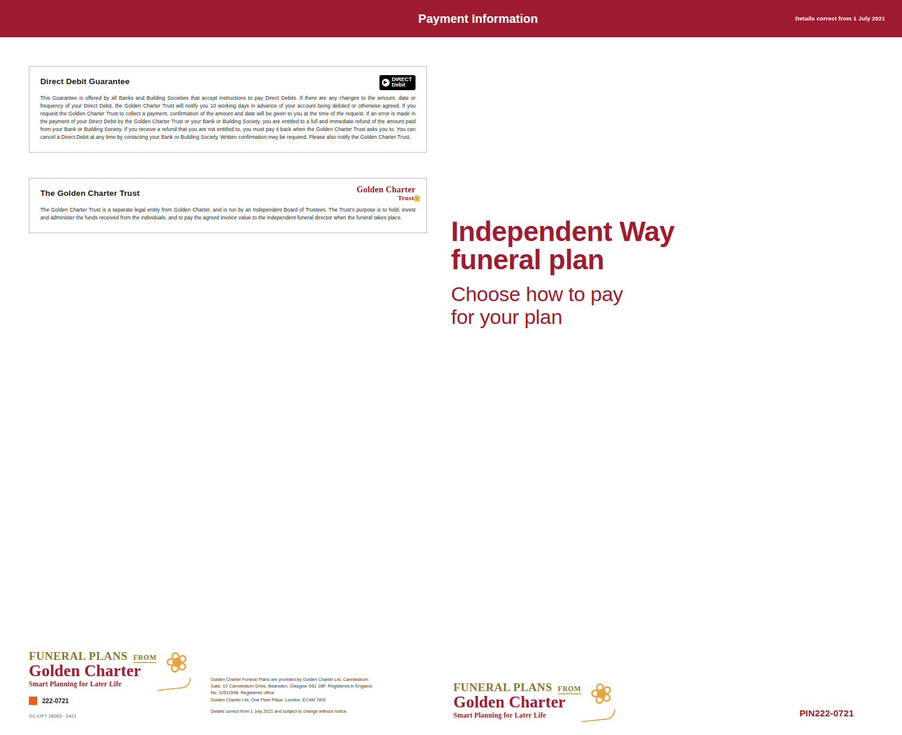Payment Information
Details correct from 1 July 2021
DIRECT Debit
Direct Debit Guarantee
This Guarantee is offered by all Banks and Building Societies that accept instructions to pay Direct Debits. If there are any changes to the amount, date or frequency of your Direct Debit, the Golden Charter Trust will notify you 10 working days in advance of your account being debited or otherwise agreed. If you request the Golden Charter Trust to collect a payment, confirmation of the amount and date will be given to you at the time of the request. If an error is made in the payment of your Direct Debit by the Golden Charter Trust or your Bank or Building Society, you are entitled to a full and immediate refund of the amount paid from your Bank or Building Society. If you receive a refund that you are not entitled to, you must pay it back when the Golden Charter Trust asks you to. You can cancel a Direct Debit at any time by contacting your Bank or Building Society. Written confirmation may be required. Please also notify the Golden Charter Trust.
Golden Charter
Trust
The Golden Charter Trust
The Golden Charter Trust is a separate legal entity from Golden Charter, and is run by an Independent Board of Trustees. The Trust's purpose is to hold, invest and administer the funds received from the individuals, and to pay the agreed invoice value to the independent funeral director when the funeral takes place.
Independent Way
funeral plan
Choose how to pay
for your plan
FUNERAL PLANS FROM
Golden Charter
Smart Planning for Later Life
❀
222-0721
GC-LIFT 28005 - 0421
Golden Charter Funeral Plans are provided by Golden Charter Ltd, Canniesburn Gate, 10 Canniesburn Drive, Bearsden, Glasgow G61 1BF. Registered in England No. 02511598. Registered office:
Golden Charter Ltd, One Fleet Place, London, EC4M 7WS
Details correct from 1 July 2021 and subject to change without notice.
FUNERAL PLANS FROM
Golden Charter
Smart Planning for Later Life
❀
PIN222-0721